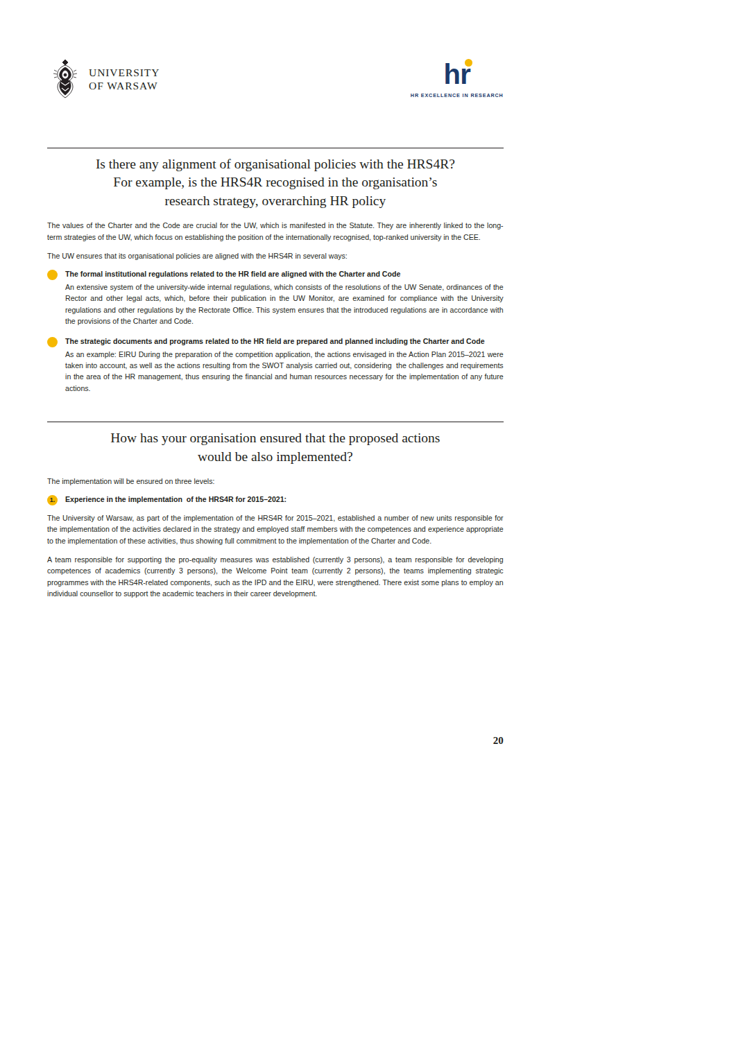University of Warsaw
hr
HR Excellence in Research
Is there any alignment of organisational policies with the HRS4R?
For example, is the HRS4R recognised in the organisation’s
research strategy, overarching HR policy
The values of the Charter and the Code are crucial for the UW, which is manifested in the Statute. They are inherently linked to the long-term strategies of the UW, which focus on establishing the position of the internationally recognised, top-ranked university in the CEE.
The UW ensures that its organisational policies are aligned with the HRS4R in several ways:
The formal institutional regulations related to the HR field are aligned with the Charter and Code
An extensive system of the university-wide internal regulations, which consists of the resolutions of the UW Senate, ordinances of the Rector and other legal acts, which, before their publication in the UW Monitor, are examined for compliance with the University regulations and other regulations by the Rectorate Office. This system ensures that the introduced regulations are in accordance with the provisions of the Charter and Code.
The strategic documents and programs related to the HR field are prepared and planned including the Charter and Code
As an example: EIRU During the preparation of the competition application, the actions envisaged in the Action Plan 2015–2021 were taken into account, as well as the actions resulting from the SWOT analysis carried out, considering the challenges and requirements in the area of the HR management, thus ensuring the financial and human resources necessary for the implementation of any future actions.
How has your organisation ensured that the proposed actions
would be also implemented?
The implementation will be ensured on three levels:
1.
Experience in the implementation of the HRS4R for 2015–2021:
The University of Warsaw, as part of the implementation of the HRS4R for 2015–2021, established a number of new units responsible for the implementation of the activities declared in the strategy and employed staff members with the competences and experience appropriate to the implementation of these activities, thus showing full commitment to the implementation of the Charter and Code.
A team responsible for supporting the pro-equality measures was established (currently 3 persons), a team responsible for developing competences of academics (currently 3 persons), the Welcome Point team (currently 2 persons), the teams implementing strategic programmes with the HRS4R-related components, such as the IPD and the EIRU, were strengthened. There exist some plans to employ an individual counsellor to support the academic teachers in their career development.
20